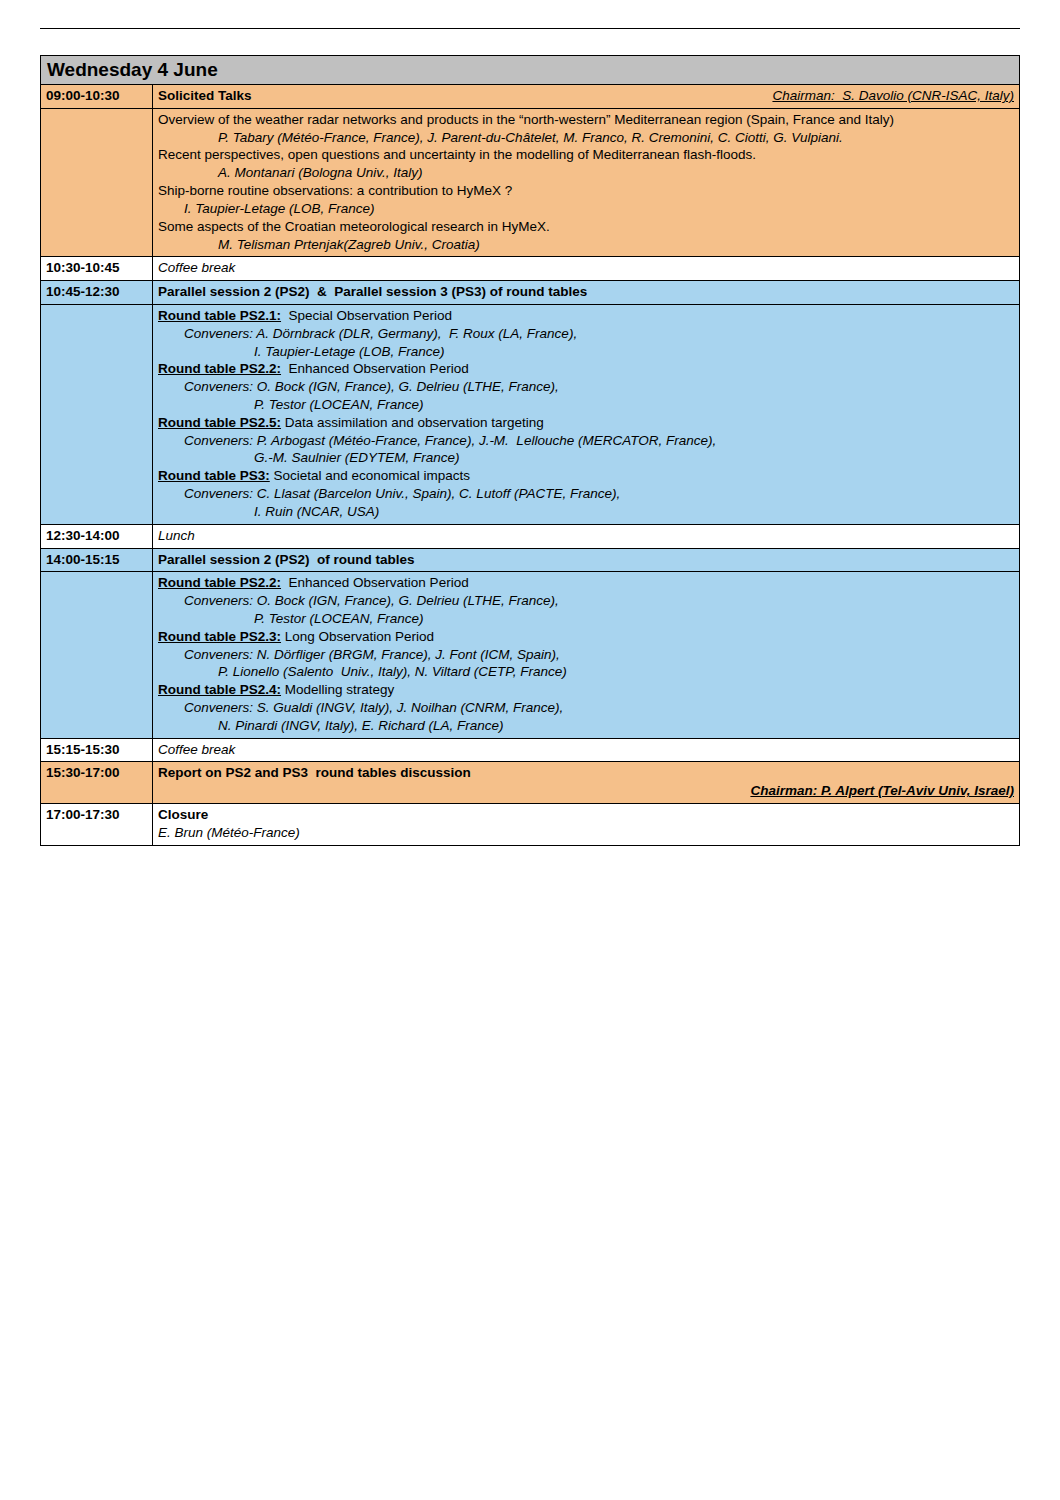Wednesday 4 June
| 09:00-10:30 | Solicited Talks Chairman: S. Davolio (CNR-ISAC, Italy) |
| | Overview of the weather radar networks and products in the “north-western” Mediterranean region (Spain, France and Italy) P. Tabary (Météo-France, France), J. Parent-du-Châtelet, M. Franco, R. Cremonini, C. Ciotti, G. Vulpiani. Recent perspectives, open questions and uncertainty in the modelling of Mediterranean flash-floods. A. Montanari (Bologna Univ., Italy) Ship-borne routine observations: a contribution to HyMeX ? I. Taupier-Letage (LOB, France) Some aspects of the Croatian meteorological research in HyMeX. M. Telisman Prtenjak(Zagreb Univ., Croatia) |
| 10:30-10:45 | Coffee break |
| 10:45-12:30 | Parallel session 2 (PS2) & Parallel session 3 (PS3) of round tables |
| | Round table PS2.1: Special Observation Period Conveners: A. Dörnbrack (DLR, Germany), F. Roux (LA, France), I. Taupier-Letage (LOB, France) Round table PS2.2: Enhanced Observation Period Conveners: O. Bock (IGN, France), G. Delrieu (LTHE, France), P. Testor (LOCEAN, France) Round table PS2.5: Data assimilation and observation targeting Conveners: P. Arbogast (Météo-France, France), J.-M. Lellouche (MERCATOR, France), G.-M. Saulnier (EDYTEM, France) Round table PS3: Societal and economical impacts Conveners: C. Llasat (Barcelon Univ., Spain), C. Lutoff (PACTE, France), I. Ruin (NCAR, USA) |
| 12:30-14:00 | Lunch |
| 14:00-15:15 | Parallel session 2 (PS2) of round tables |
| | Round table PS2.2: Enhanced Observation Period Conveners: O. Bock (IGN, France), G. Delrieu (LTHE, France), P. Testor (LOCEAN, France) Round table PS2.3: Long Observation Period Conveners: N. Dörfliger (BRGM, France), J. Font (ICM, Spain), P. Lionello (Salento Univ., Italy), N. Viltard (CETP, France) Round table PS2.4: Modelling strategy Conveners: S. Gualdi (INGV, Italy), J. Noilhan (CNRM, France), N. Pinardi (INGV, Italy), E. Richard (LA, France) |
| 15:15-15:30 | Coffee break |
| 15:30-17:00 | Report on PS2 and PS3 round tables discussion Chairman: P. Alpert (Tel-Aviv Univ, Israel) |
| 17:00-17:30 | Closure E. Brun (Météo-France) |